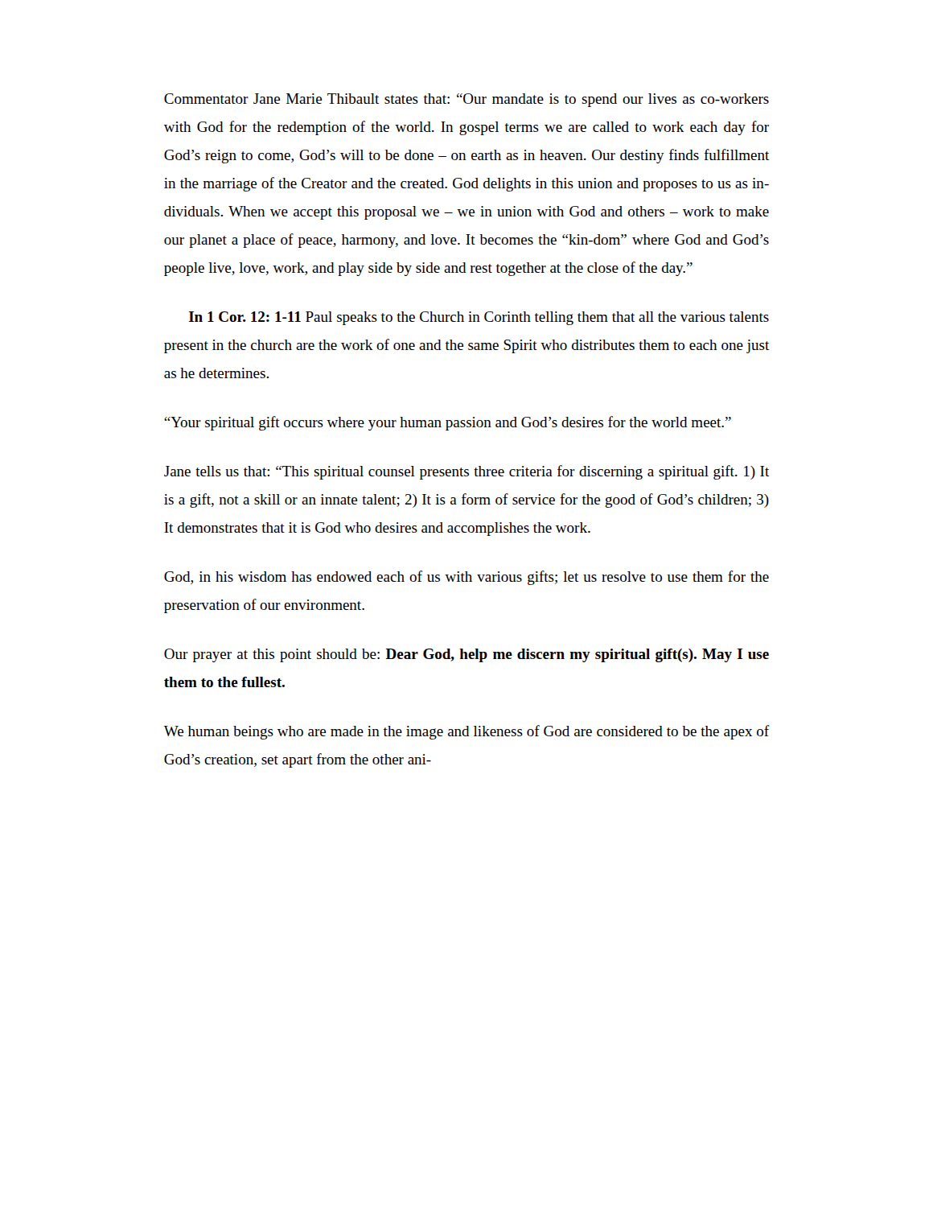Commentator Jane Marie Thibault states that: “Our mandate is to spend our lives as co-workers with God for the redemption of the world. In gospel terms we are called to work each day for God’s reign to come, God’s will to be done – on earth as in heaven. Our destiny finds fulfillment in the marriage of the Creator and the created. God delights in this union and proposes to us as individuals. When we accept this proposal we – we in union with God and others – work to make our planet a place of peace, harmony, and love. It becomes the “kin-dom” where God and God’s people live, love, work, and play side by side and rest together at the close of the day.”
In 1 Cor. 12: 1-11 Paul speaks to the Church in Corinth telling them that all the various talents present in the church are the work of one and the same Spirit who distributes them to each one just as he determines.
“Your spiritual gift occurs where your human passion and God’s desires for the world meet.”
Jane tells us that: “This spiritual counsel presents three criteria for discerning a spiritual gift. 1) It is a gift, not a skill or an innate talent; 2) It is a form of service for the good of God’s children; 3) It demonstrates that it is God who desires and accomplishes the work.
God, in his wisdom has endowed each of us with various gifts; let us resolve to use them for the preservation of our environment.
Our prayer at this point should be: Dear God, help me discern my spiritual gift(s). May I use them to the fullest.
We human beings who are made in the image and likeness of God are considered to be the apex of God’s creation, set apart from the other ani-